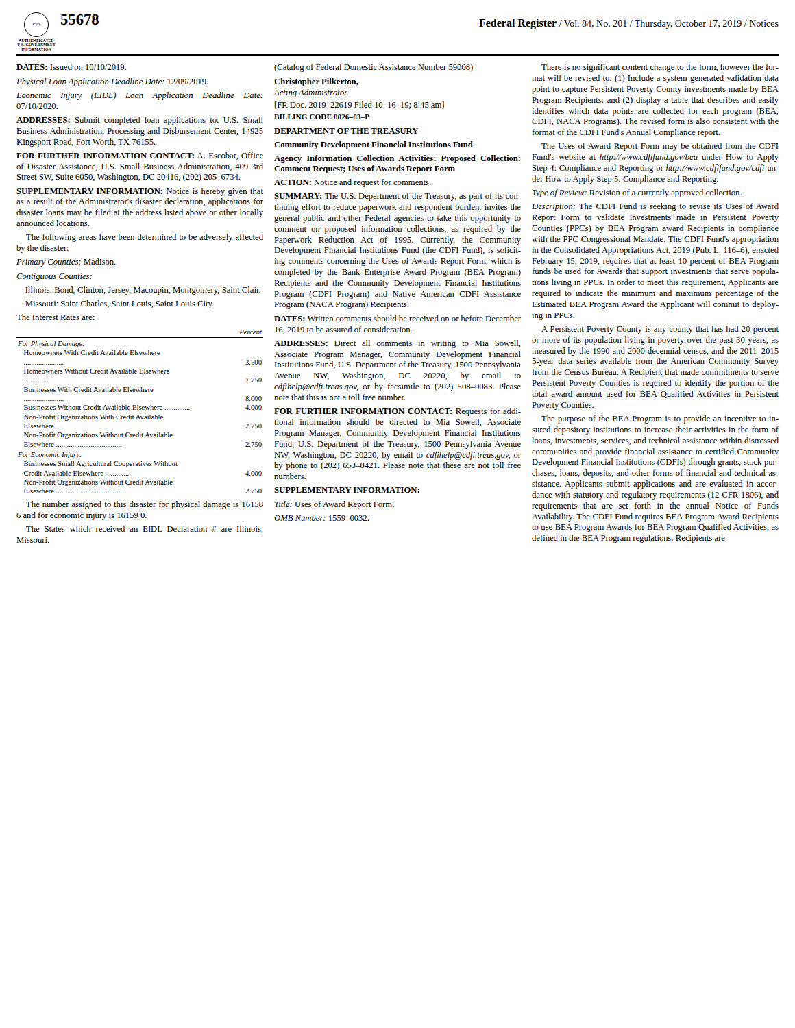GPO
Authenticated
U.S. Government
Information
55678
Federal Register / Vol. 84, No. 201 / Thursday, October 17, 2019 / Notices
Dates: Issued on 10/10/2019.
Physical Loan Application Deadline Date: 12/09/2019.
Economic Injury (EIDL) Loan Application Deadline Date: 07/10/2020.
Addresses: Submit completed loan applications to: U.S. Small Business Administration, Processing and Disbursement Center, 14925 Kingsport Road, Fort Worth, TX 76155.
For Further Information Contact: A. Escobar, Office of Disaster Assistance, U.S. Small Business Administration, 409 3rd Street SW, Suite 6050, Washington, DC 20416, (202) 205–6734.
Supplementary Information: Notice is hereby given that as a result of the Administrator's disaster declaration, applications for disaster loans may be filed at the address listed above or other locally announced locations.
The following areas have been determined to be adversely affected by the disaster:
Primary Counties: Madison.
Contiguous Counties:
Illinois: Bond, Clinton, Jersey, Macoupin, Montgomery, Saint Clair.
Missouri: Saint Charles, Saint Louis, Saint Louis City.
The Interest Rates are:
| | Percent |
| --- | --- |
| For Physical Damage: | |
| Homeowners With Credit Available Elsewhere ...................... | 3.500 |
| Homeowners Without Credit Available Elsewhere .............. | 1.750 |
| Businesses With Credit Available Elsewhere ...................... | 8.000 |
| Businesses Without Credit Available Elsewhere .............. | 4.000 |
| Non-Profit Organizations With Credit Available Elsewhere ... | 2.750 |
| Non-Profit Organizations Without Credit Available Elsewhere .................................... | 2.750 |
| For Economic Injury: | |
| Businesses Small Agricultural Cooperatives Without Credit Available Elsewhere .............. | 4.000 |
| Non-Profit Organizations Without Credit Available Elsewhere .................................... | 2.750 |
The number assigned to this disaster for physical damage is 16158 6 and for economic injury is 16159 0.
The States which received an EIDL Declaration # are Illinois, Missouri.
(Catalog of Federal Domestic Assistance Number 59008)
Christopher Pilkerton,
Acting Administrator.
[FR Doc. 2019–22619 Filed 10–16–19; 8:45 am]
BILLING CODE 8026–03–P
DEPARTMENT OF THE TREASURY
Community Development Financial Institutions Fund
Agency Information Collection Activities; Proposed Collection: Comment Request; Uses of Awards Report Form
Action: Notice and request for comments.
Summary: The U.S. Department of the Treasury, as part of its continuing effort to reduce paperwork and respondent burden, invites the general public and other Federal agencies to take this opportunity to comment on proposed information collections, as required by the Paperwork Reduction Act of 1995. Currently, the Community Development Financial Institutions Fund (the CDFI Fund), is soliciting comments concerning the Uses of Awards Report Form, which is completed by the Bank Enterprise Award Program (BEA Program) Recipients and the Community Development Financial Institutions Program (CDFI Program) and Native American CDFI Assistance Program (NACA Program) Recipients.
Dates: Written comments should be received on or before December 16, 2019 to be assured of consideration.
Addresses: Direct all comments in writing to Mia Sowell, Associate Program Manager, Community Development Financial Institutions Fund, U.S. Department of the Treasury, 1500 Pennsylvania Avenue NW, Washington, DC 20220, by email to cdfihelp@cdfi.treas.gov, or by facsimile to (202) 508–0083. Please note that this is not a toll free number.
For Further Information Contact: Requests for additional information should be directed to Mia Sowell, Associate Program Manager, Community Development Financial Institutions Fund, U.S. Department of the Treasury, 1500 Pennsylvania Avenue NW, Washington, DC 20220, by email to cdfihelp@cdfi.treas.gov, or by phone to (202) 653–0421. Please note that these are not toll free numbers.
Supplementary Information:
Title: Uses of Award Report Form.
OMB Number: 1559–0032.
There is no significant content change to the form, however the format will be revised to: (1) Include a system-generated validation data point to capture Persistent Poverty County investments made by BEA Program Recipients; and (2) display a table that describes and easily identifies which data points are collected for each program (BEA, CDFI, NACA Programs). The revised form is also consistent with the format of the CDFI Fund's Annual Compliance report.
The Uses of Award Report Form may be obtained from the CDFI Fund's website at http://www.cdfifund.gov/bea under How to Apply Step 4: Compliance and Reporting or http://www.cdfifund.gov/cdfi under How to Apply Step 5: Compliance and Reporting.
Type of Review: Revision of a currently approved collection.
Description: The CDFI Fund is seeking to revise its Uses of Award Report Form to validate investments made in Persistent Poverty Counties (PPCs) by BEA Program award Recipients in compliance with the PPC Congressional Mandate. The CDFI Fund's appropriation in the Consolidated Appropriations Act, 2019 (Pub. L. 116–6), enacted February 15, 2019, requires that at least 10 percent of BEA Program funds be used for Awards that support investments that serve populations living in PPCs. In order to meet this requirement, Applicants are required to indicate the minimum and maximum percentage of the Estimated BEA Program Award the Applicant will commit to deploying in PPCs.
A Persistent Poverty County is any county that has had 20 percent or more of its population living in poverty over the past 30 years, as measured by the 1990 and 2000 decennial census, and the 2011–2015 5-year data series available from the American Community Survey from the Census Bureau. A Recipient that made commitments to serve Persistent Poverty Counties is required to identify the portion of the total award amount used for BEA Qualified Activities in Persistent Poverty Counties.
The purpose of the BEA Program is to provide an incentive to insured depository institutions to increase their activities in the form of loans, investments, services, and technical assistance within distressed communities and provide financial assistance to certified Community Development Financial Institutions (CDFIs) through grants, stock purchases, loans, deposits, and other forms of financial and technical assistance. Applicants submit applications and are evaluated in accordance with statutory and regulatory requirements (12 CFR 1806), and requirements that are set forth in the annual Notice of Funds Availability. The CDFI Fund requires BEA Program Award Recipients to use BEA Program Awards for BEA Program Qualified Activities, as defined in the BEA Program regulations. Recipients are